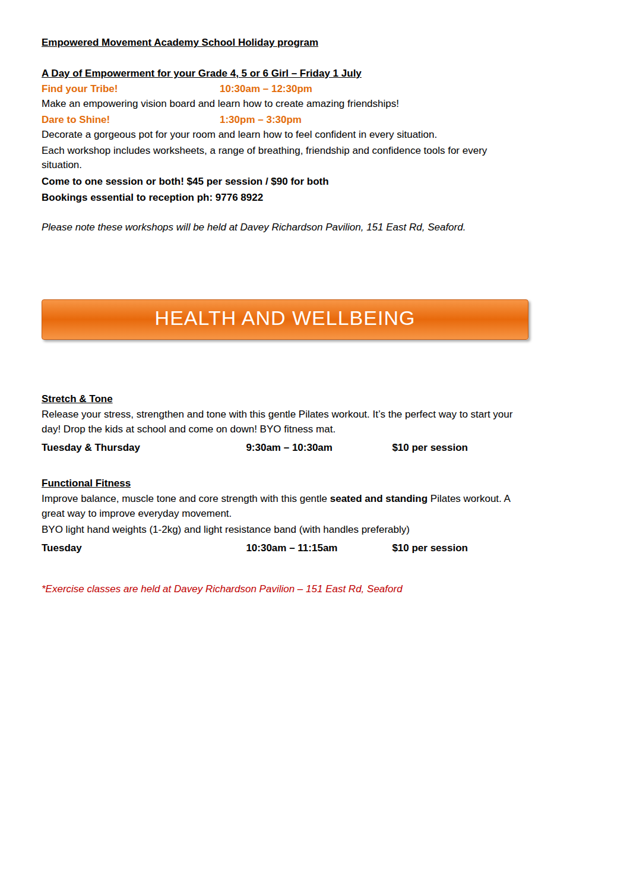Empowered Movement Academy School Holiday program
A Day of Empowerment for your Grade 4, 5 or 6 Girl – Friday 1 July
Find your Tribe!10:30am – 12:30pm
Make an empowering vision board and learn how to create amazing friendships!
Dare to Shine!1:30pm – 3:30pm
Decorate a gorgeous pot for your room and learn how to feel confident in every situation.
Each workshop includes worksheets, a range of breathing, friendship and confidence tools for every situation.
Come to one session or both! $45 per session / $90 for both
Bookings essential to reception ph: 9776 8922
Please note these workshops will be held at Davey Richardson Pavilion, 151 East Rd, Seaford.
HEALTH AND WELLBEING
Stretch & Tone
Release your stress, strengthen and tone with this gentle Pilates workout. It’s the perfect way to start your day! Drop the kids at school and come on down! BYO fitness mat.
| Tuesday & Thursday | 9:30am – 10:30am | $10 per session |
Functional Fitness
Improve balance, muscle tone and core strength with this gentle seated and standing Pilates workout. A great way to improve everyday movement.
BYO light hand weights (1-2kg) and light resistance band (with handles preferably)
| Tuesday | 10:30am – 11:15am | $10 per session |
*Exercise classes are held at Davey Richardson Pavilion – 151 East Rd, Seaford